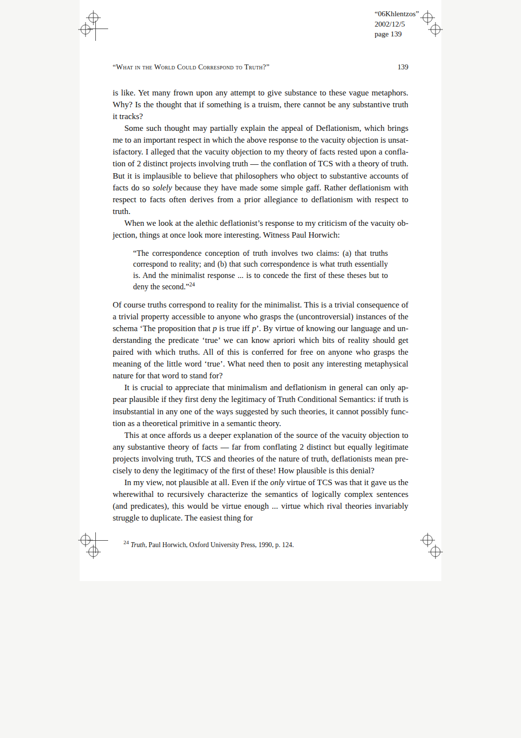“06Khlentzos”
2002/12/5
page 139
“What in the World Could Correspond to Truth?” 139
is like. Yet many frown upon any attempt to give substance to these vague metaphors. Why? Is the thought that if something is a truism, there cannot be any substantive truth it tracks?
Some such thought may partially explain the appeal of Deflationism, which brings me to an important respect in which the above response to the vacuity objection is unsatisfactory. I alleged that the vacuity objection to my theory of facts rested upon a conflation of 2 distinct projects involving truth — the conflation of TCS with a theory of truth. But it is implausible to believe that philosophers who object to substantive accounts of facts do so solely because they have made some simple gaff. Rather deflationism with respect to facts often derives from a prior allegiance to deflationism with respect to truth.
When we look at the alethic deflationist’s response to my criticism of the vacuity objection, things at once look more interesting. Witness Paul Horwich:
“The correspondence conception of truth involves two claims: (a) that truths correspond to reality; and (b) that such correspondence is what truth essentially is. And the minimalist response ... is to concede the first of these theses but to deny the second.”24
Of course truths correspond to reality for the minimalist. This is a trivial consequence of a trivial property accessible to anyone who grasps the (uncontroversial) instances of the schema ‘The proposition that p is true iff p’. By virtue of knowing our language and understanding the predicate ‘true’ we can know apriori which bits of reality should get paired with which truths. All of this is conferred for free on anyone who grasps the meaning of the little word ‘true’. What need then to posit any interesting metaphysical nature for that word to stand for?
It is crucial to appreciate that minimalism and deflationism in general can only appear plausible if they first deny the legitimacy of Truth Conditional Semantics: if truth is insubstantial in any one of the ways suggested by such theories, it cannot possibly function as a theoretical primitive in a semantic theory.
This at once affords us a deeper explanation of the source of the vacuity objection to any substantive theory of facts — far from conflating 2 distinct but equally legitimate projects involving truth, TCS and theories of the nature of truth, deflationists mean precisely to deny the legitimacy of the first of these! How plausible is this denial?
In my view, not plausible at all. Even if the only virtue of TCS was that it gave us the wherewithal to recursively characterize the semantics of logically complex sentences (and predicates), this would be virtue enough ... virtue which rival theories invariably struggle to duplicate. The easiest thing for
24 Truth, Paul Horwich, Oxford University Press, 1990, p. 124.